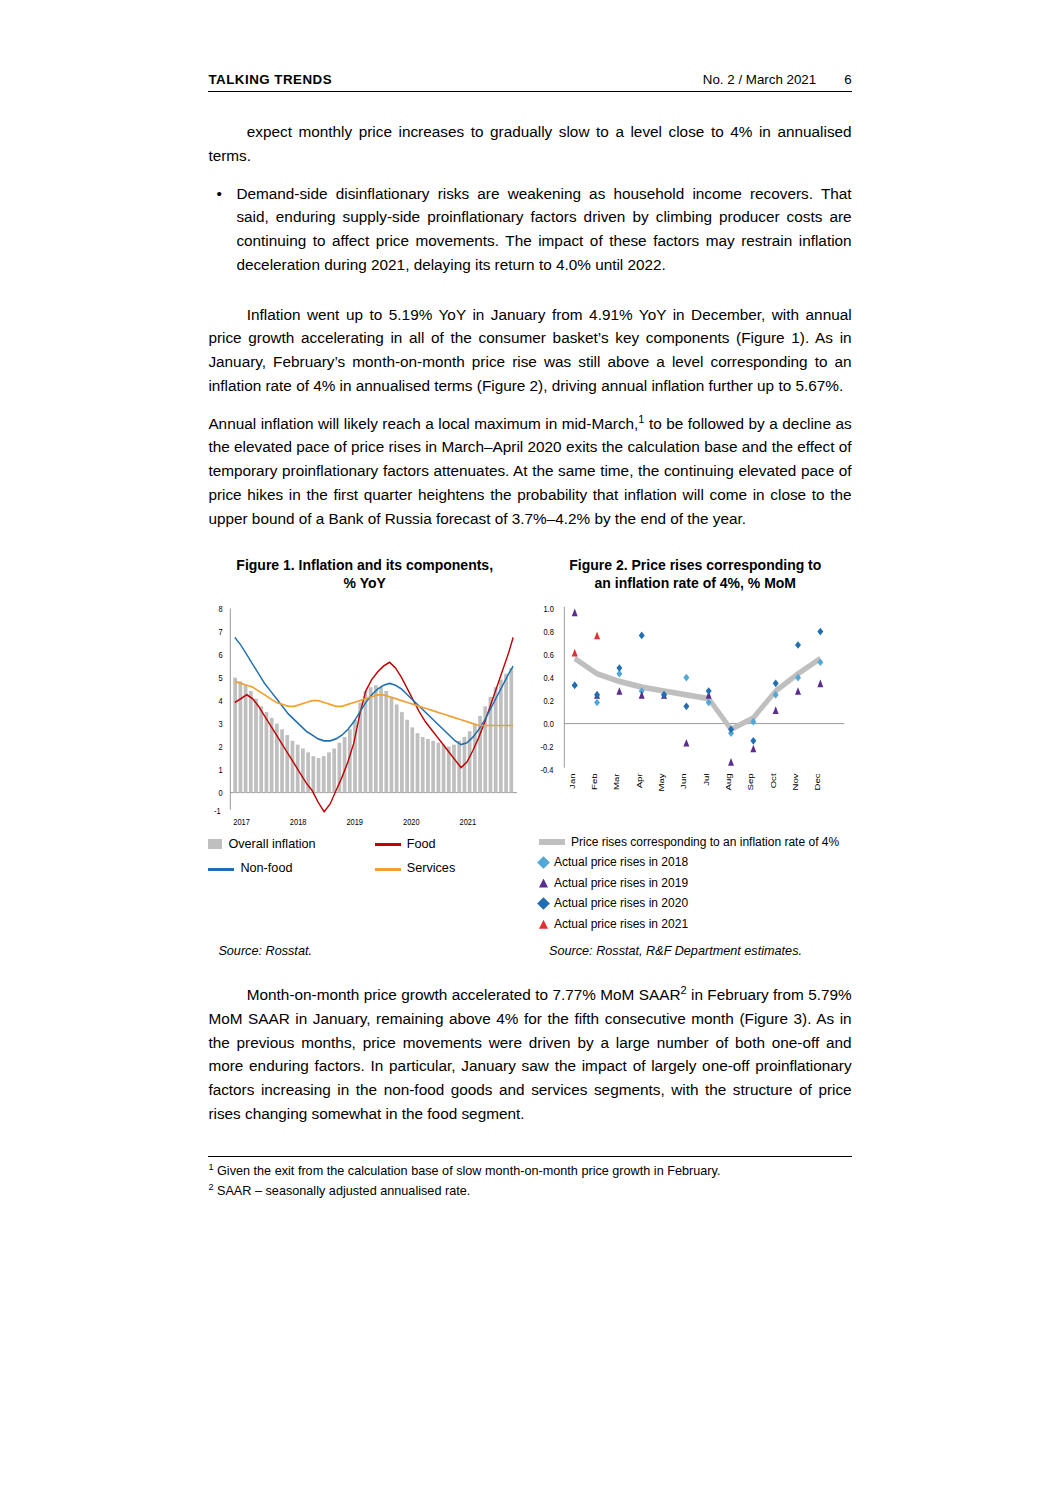TALKING TRENDS
No. 2 / March 2021 6
expect monthly price increases to gradually slow to a level close to 4% in annualised terms.
Demand-side disinflationary risks are weakening as household income recovers. That said, enduring supply-side proinflationary factors driven by climbing producer costs are continuing to affect price movements. The impact of these factors may restrain inflation deceleration during 2021, delaying its return to 4.0% until 2022.
Inflation went up to 5.19% YoY in January from 4.91% YoY in December, with annual price growth accelerating in all of the consumer basket’s key components (Figure 1). As in January, February’s month-on-month price rise was still above a level corresponding to an inflation rate of 4% in annualised terms (Figure 2), driving annual inflation further up to 5.67%.
Annual inflation will likely reach a local maximum in mid-March,1 to be followed by a decline as the elevated pace of price rises in March–April 2020 exits the calculation base and the effect of temporary proinflationary factors attenuates. At the same time, the continuing elevated pace of price hikes in the first quarter heightens the probability that inflation will come in close to the upper bound of a Bank of Russia forecast of 3.7%–4.2% by the end of the year.
Figure 1. Inflation and its components,
% YoY
8 7 6 5 4 3 2 1 0 -1 2017 2018 2019 2020 2021
Overall inflation
Non-food
Food
Services
Figure 2. Price rises corresponding to
an inflation rate of 4%, % MoM
1.0 0.8 0.6 0.4 0.2 0.0 -0.2 -0.4 Jan Feb Mar Apr May Jun Jul Aug Sep Oct Nov Dec
Price rises corresponding to an inflation rate of 4%
Actual price rises in 2018
Actual price rises in 2019
Actual price rises in 2020
Actual price rises in 2021
Source: Rosstat.
Source: Rosstat, R&F Department estimates.
Month-on-month price growth accelerated to 7.77% MoM SAAR2 in February from 5.79% MoM SAAR in January, remaining above 4% for the fifth consecutive month (Figure 3). As in the previous months, price movements were driven by a large number of both one-off and more enduring factors. In particular, January saw the impact of largely one-off proinflationary factors increasing in the non-food goods and services segments, with the structure of price rises changing somewhat in the food segment.
1 Given the exit from the calculation base of slow month-on-month price growth in February.
2 SAAR – seasonally adjusted annualised rate.